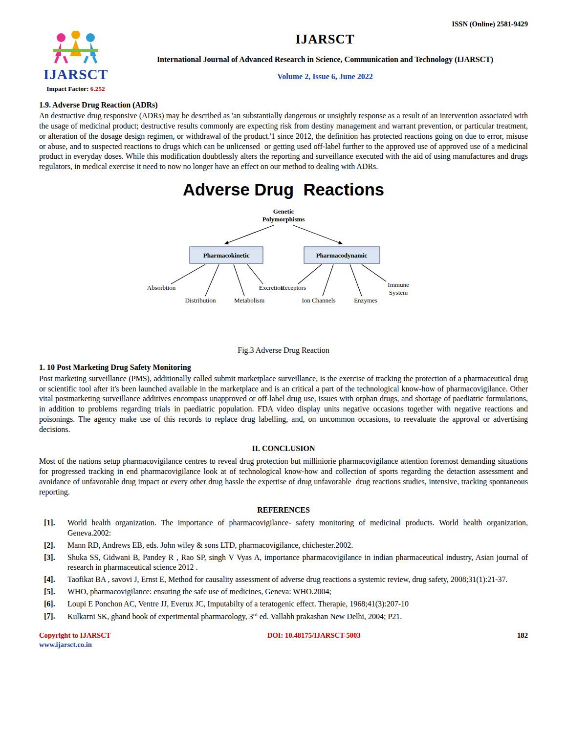ISSN (Online) 2581-9429
IJARSCT
Impact Factor: 6.252
IJARSCT
International Journal of Advanced Research in Science, Communication and Technology (IJARSCT)
Volume 2, Issue 6, June 2022
1.9. Adverse Drug Reaction (ADRs)
An destructive drug responsive (ADRs) may be described as 'an substantially dangerous or unsightly response as a result of an intervention associated with the usage of medicinal product; destructive results commonly are expecting risk from destiny management and warrant prevention, or particular treatment, or alteration of the dosage design regimen, or withdrawal of the product.'1 since 2012, the definition has protected reactions going on due to error, misuse or abuse, and to suspected reactions to drugs which can be unlicensed or getting used off-label further to the approved use of approved use of a medicinal product in everyday doses. While this modification doubtlessly alters the reporting and surveillance executed with the aid of using manufactures and drugs regulators, in medical exercise it need to now no longer have an effect on our method to dealing with ADRs.
Adverse Drug Reactions
Genetic Polymorphisms Pharmacokinetic Pharmacodynamic Absorbtion Distribution Metabolism Excretion Receptors Ion Channels Enzymes Immune System
Fig.3 Adverse Drug Reaction
1. 10 Post Marketing Drug Safety Monitoring
Post marketing surveillance (PMS), additionally called submit marketplace surveillance, is the exercise of tracking the protection of a pharmaceutical drug or scientific tool after it's been launched available in the marketplace and is an critical a part of the technological know-how of pharmacovigilance. Other vital postmarketing surveillance additives encompass unapproved or off-label drug use, issues with orphan drugs, and shortage of paediatric formulations, in addition to problems regarding trials in paediatric population. FDA video display units negative occasions together with negative reactions and poisonings. The agency make use of this records to replace drug labelling, and, on uncommon occasions, to reevaluate the approval or advertising decisions.
II. CONCLUSION
Most of the nations setup pharmacovigilance centres to reveal drug protection but milliniorie pharmacovigilance attention foremost demanding situations for progressed tracking in end pharmacovigilance look at of technological know-how and collection of sports regarding the detaction assessment and avoidance of unfavorable drug impact or every other drug hassle the expertise of drug unfavorable drug reactions studies, intensive, tracking spontaneous reporting.
REFERENCES
World health organization. The importance of pharmacovigilance- safety monitoring of medicinal products. World health organization, Geneva.2002:
Mann RD, Andrews EB, eds. John wiley & sons LTD, pharmacovigilance, chichester.2002.
Shuka SS, Gidwani B, Pandey R , Rao SP, singh V Vyas A, importance pharmacovigilance in indian pharmaceutical industry, Asian journal of research in pharmaceutical science 2012 .
Taofikat BA , savovi J, Ernst E, Method for causality assessment of adverse drug reactions a systemic review, drug safety, 2008;31(1):21-37.
WHO, pharmacovigilance: ensuring the safe use of medicines, Geneva: WHO.2004;
Loupi E Ponchon AC, Ventre JJ, Everux JC, Imputabilty of a teratogenic effect. Therapie, 1968;41(3):207-10
Kulkarni SK, ghand book of experimental pharmacology, 3rd ed. Vallabh prakashan New Delhi, 2004; P21.
Copyright to IJARSCT
www.ijarsct.co.in
DOI: 10.48175/IJARSCT-5003
182